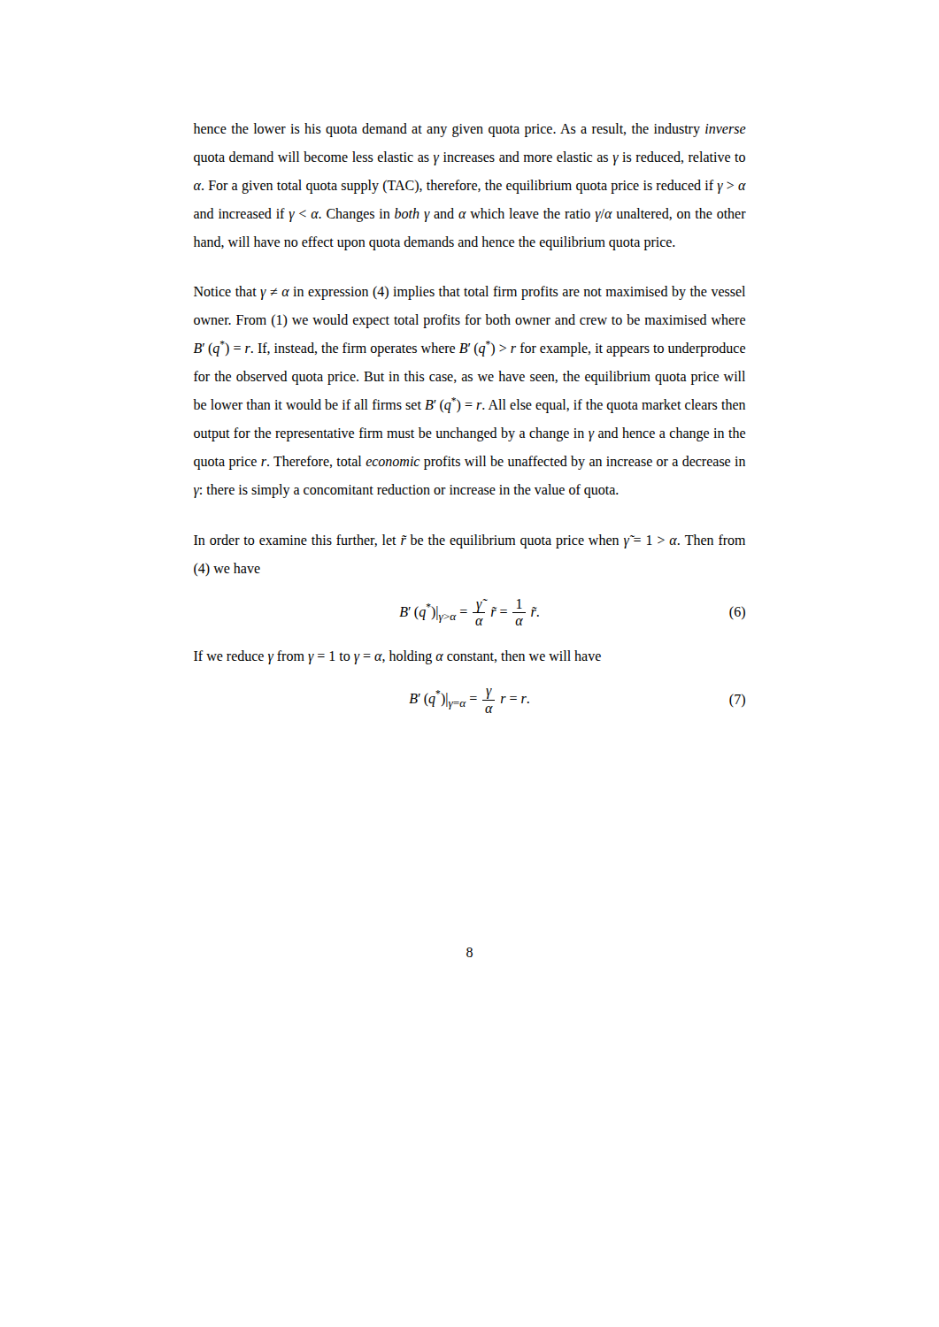hence the lower is his quota demand at any given quota price. As a result, the industry inverse quota demand will become less elastic as γ increases and more elastic as γ is reduced, relative to α. For a given total quota supply (TAC), therefore, the equilibrium quota price is reduced if γ > α and increased if γ < α. Changes in both γ and α which leave the ratio γ/α unaltered, on the other hand, will have no effect upon quota demands and hence the equilibrium quota price.
Notice that γ ≠ α in expression (4) implies that total firm profits are not maximised by the vessel owner. From (1) we would expect total profits for both owner and crew to be maximised where B′ (q*) = r. If, instead, the firm operates where B′ (q*) > r for example, it appears to underproduce for the observed quota price. But in this case, as we have seen, the equilibrium quota price will be lower than it would be if all firms set B′ (q*) = r. All else equal, if the quota market clears then output for the representative firm must be unchanged by a change in γ and hence a change in the quota price r. Therefore, total economic profits will be unaffected by an increase or a decrease in γ: there is simply a concomitant reduction or increase in the value of quota.
In order to examine this further, let r̃ be the equilibrium quota price when γ̃ = 1 > α. Then from (4) we have
B′ (q*)|γ>α = γ̃α r̃ = 1 α r̃. (6)
If we reduce γ from γ = 1 to γ = α, holding α constant, then we will have
B′ (q*)|γ=α = γα r = r. (7)
8